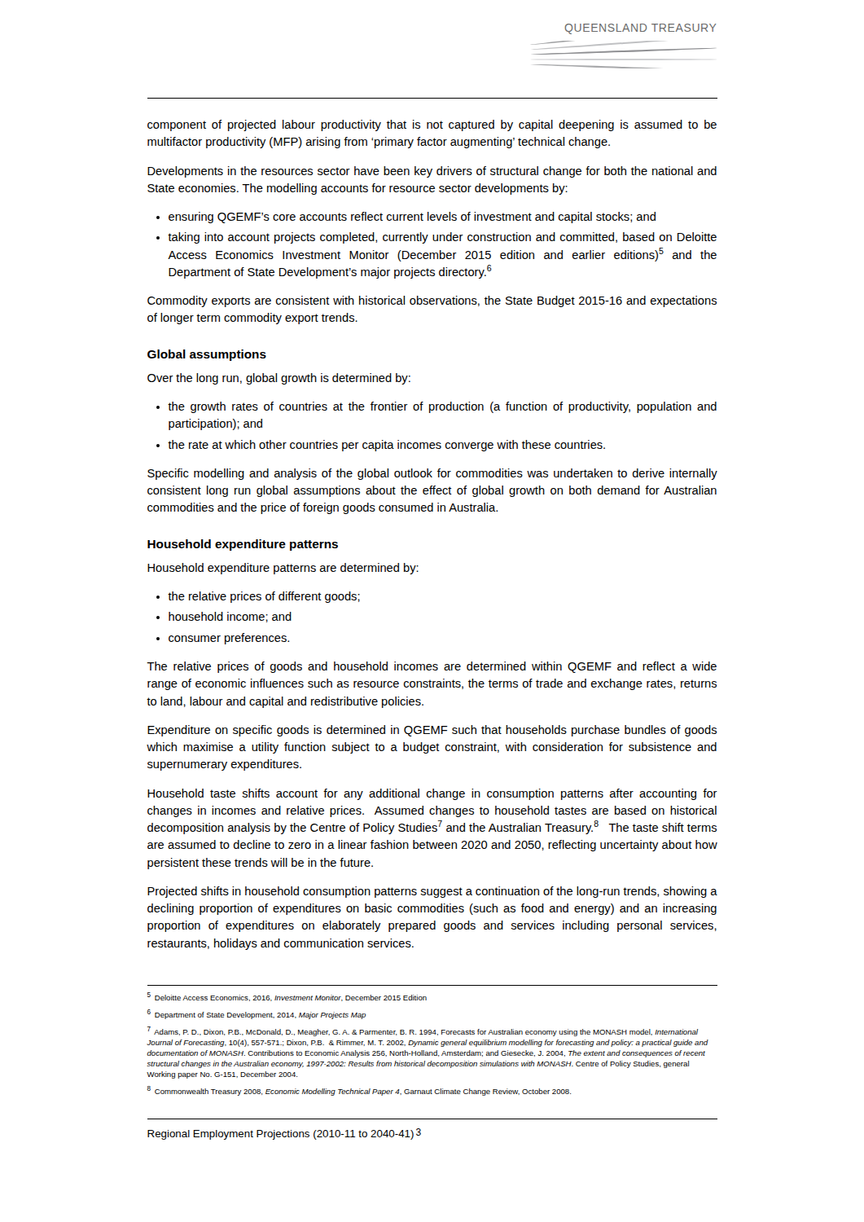Queensland Treasury
component of projected labour productivity that is not captured by capital deepening is assumed to be multifactor productivity (MFP) arising from ‘primary factor augmenting’ technical change.
Developments in the resources sector have been key drivers of structural change for both the national and State economies. The modelling accounts for resource sector developments by:
ensuring QGEMF’s core accounts reflect current levels of investment and capital stocks; and
taking into account projects completed, currently under construction and committed, based on Deloitte Access Economics Investment Monitor (December 2015 edition and earlier editions)5 and the Department of State Development’s major projects directory.6
Commodity exports are consistent with historical observations, the State Budget 2015-16 and expectations of longer term commodity export trends.
Global assumptions
Over the long run, global growth is determined by:
the growth rates of countries at the frontier of production (a function of productivity, population and participation); and
the rate at which other countries per capita incomes converge with these countries.
Specific modelling and analysis of the global outlook for commodities was undertaken to derive internally consistent long run global assumptions about the effect of global growth on both demand for Australian commodities and the price of foreign goods consumed in Australia.
Household expenditure patterns
Household expenditure patterns are determined by:
the relative prices of different goods;
household income; and
consumer preferences.
The relative prices of goods and household incomes are determined within QGEMF and reflect a wide range of economic influences such as resource constraints, the terms of trade and exchange rates, returns to land, labour and capital and redistributive policies.
Expenditure on specific goods is determined in QGEMF such that households purchase bundles of goods which maximise a utility function subject to a budget constraint, with consideration for subsistence and supernumerary expenditures.
Household taste shifts account for any additional change in consumption patterns after accounting for changes in incomes and relative prices. Assumed changes to household tastes are based on historical decomposition analysis by the Centre of Policy Studies7 and the Australian Treasury.8 The taste shift terms are assumed to decline to zero in a linear fashion between 2020 and 2050, reflecting uncertainty about how persistent these trends will be in the future.
Projected shifts in household consumption patterns suggest a continuation of the long-run trends, showing a declining proportion of expenditures on basic commodities (such as food and energy) and an increasing proportion of expenditures on elaborately prepared goods and services including personal services, restaurants, holidays and communication services.
5 Deloitte Access Economics, 2016, Investment Monitor, December 2015 Edition
6 Department of State Development, 2014, Major Projects Map
7 Adams, P. D., Dixon, P.B., McDonald, D., Meagher, G. A. & Parmenter, B. R. 1994, Forecasts for Australian economy using the MONASH model, International Journal of Forecasting, 10(4), 557-571.; Dixon, P.B. & Rimmer, M. T. 2002, Dynamic general equilibrium modelling for forecasting and policy: a practical guide and documentation of MONASH. Contributions to Economic Analysis 256, North-Holland, Amsterdam; and Giesecke, J. 2004, The extent and consequences of recent structural changes in the Australian economy, 1997-2002: Results from historical decomposition simulations with MONASH. Centre of Policy Studies, general Working paper No. G-151, December 2004.
8 Commonwealth Treasury 2008, Economic Modelling Technical Paper 4, Garnaut Climate Change Review, October 2008.
Regional Employment Projections (2010-11 to 2040-41) 3